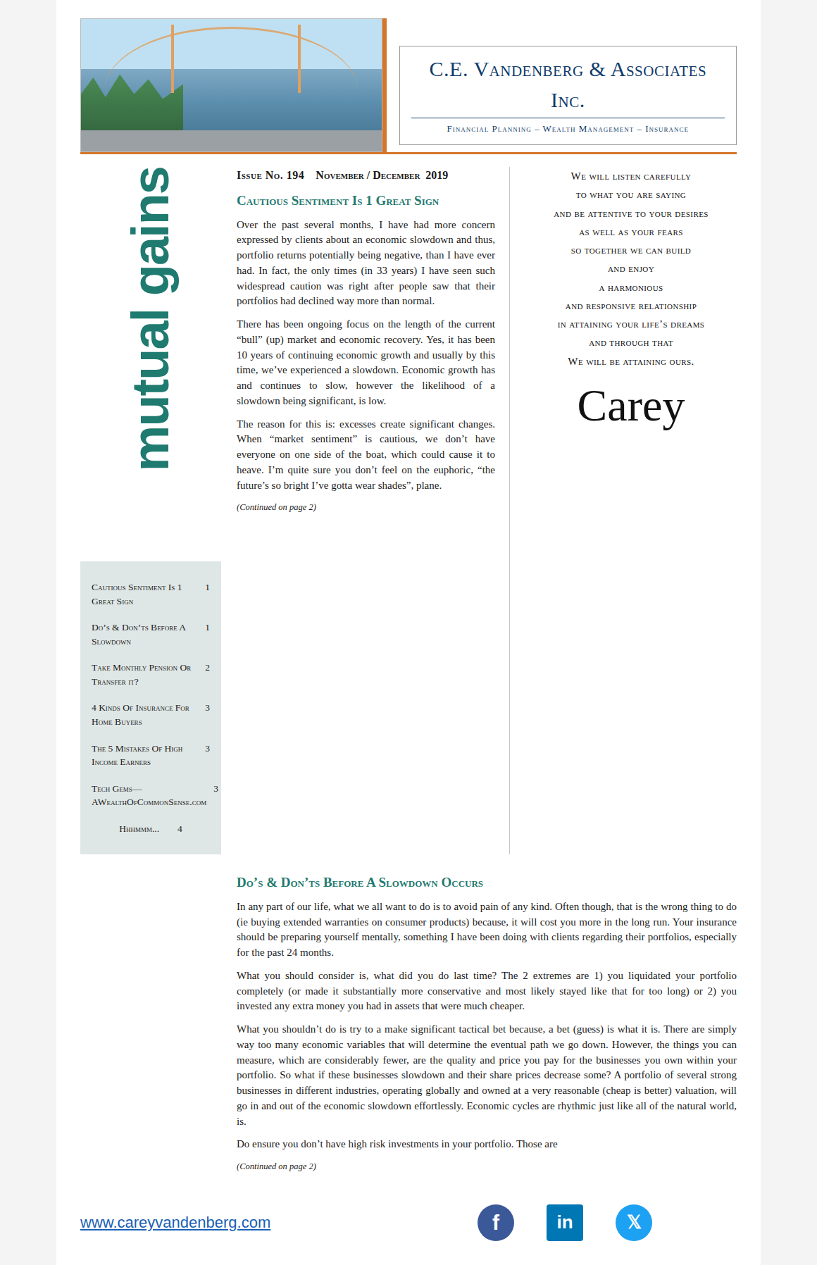C.E. Vandenberg & Associates Inc.
Financial Planning – Wealth Management – Insurance
mutual gains
Cautious Sentiment Is 1 Great Sign 1
Do’s & Don’ts Before A Slowdown 1
Take Monthly Pension Or Transfer it?2
4 Kinds Of Insurance For Home Buyers 3
The 5 Mistakes Of High Income Earners 3
Tech Gems—AWealthOfCommonSense.com 3
Hhhmmm... 4
Issue No. 194 November / December 2019
Cautious Sentiment Is 1 Great Sign
Over the past several months, I have had more concern expressed by clients about an economic slowdown and thus, portfolio returns potentially being negative, than I have ever had. In fact, the only times (in 33 years) I have seen such widespread caution was right after people saw that their portfolios had declined way more than normal.
There has been ongoing focus on the length of the current “bull” (up) market and economic recovery. Yes, it has been 10 years of continuing economic growth and usually by this time, we’ve experienced a slowdown. Economic growth has and continues to slow, however the likelihood of a slowdown being significant, is low.
The reason for this is: excesses create significant changes. When “market sentiment” is cautious, we don’t have everyone on one side of the boat, which could cause it to heave. I’m quite sure you don’t feel on the euphoric, “the future’s so bright I’ve gotta wear shades”, plane.
(Continued on page 2)
We will listen carefully
to what you are saying
and be attentive to your desires
as well as your fears
so together we can build
and enjoy
a harmonious
and responsive relationship
in attaining your life’s dreams
and through that
We will be attaining ours.
Carey
Do’s & Don’ts Before A Slowdown Occurs
In any part of our life, what we all want to do is to avoid pain of any kind. Often though, that is the wrong thing to do (ie buying extended warranties on consumer products) because, it will cost you more in the long run. Your insurance should be preparing yourself mentally, something I have been doing with clients regarding their portfolios, especially for the past 24 months.
What you should consider is, what did you do last time? The 2 extremes are 1) you liquidated your portfolio completely (or made it substantially more conservative and most likely stayed like that for too long) or 2) you invested any extra money you had in assets that were much cheaper.
What you shouldn’t do is try to a make significant tactical bet because, a bet (guess) is what it is. There are simply way too many economic variables that will determine the eventual path we go down. However, the things you can measure, which are considerably fewer, are the quality and price you pay for the businesses you own within your portfolio. So what if these businesses slowdown and their share prices decrease some? A portfolio of several strong businesses in different industries, operating globally and owned at a very reasonable (cheap is better) valuation, will go in and out of the economic slowdown effortlessly. Economic cycles are rhythmic just like all of the natural world, is.
Do ensure you don’t have high risk investments in your portfolio. Those are
(Continued on page 2)
www.careyvandenberg.com
f in 𝕏